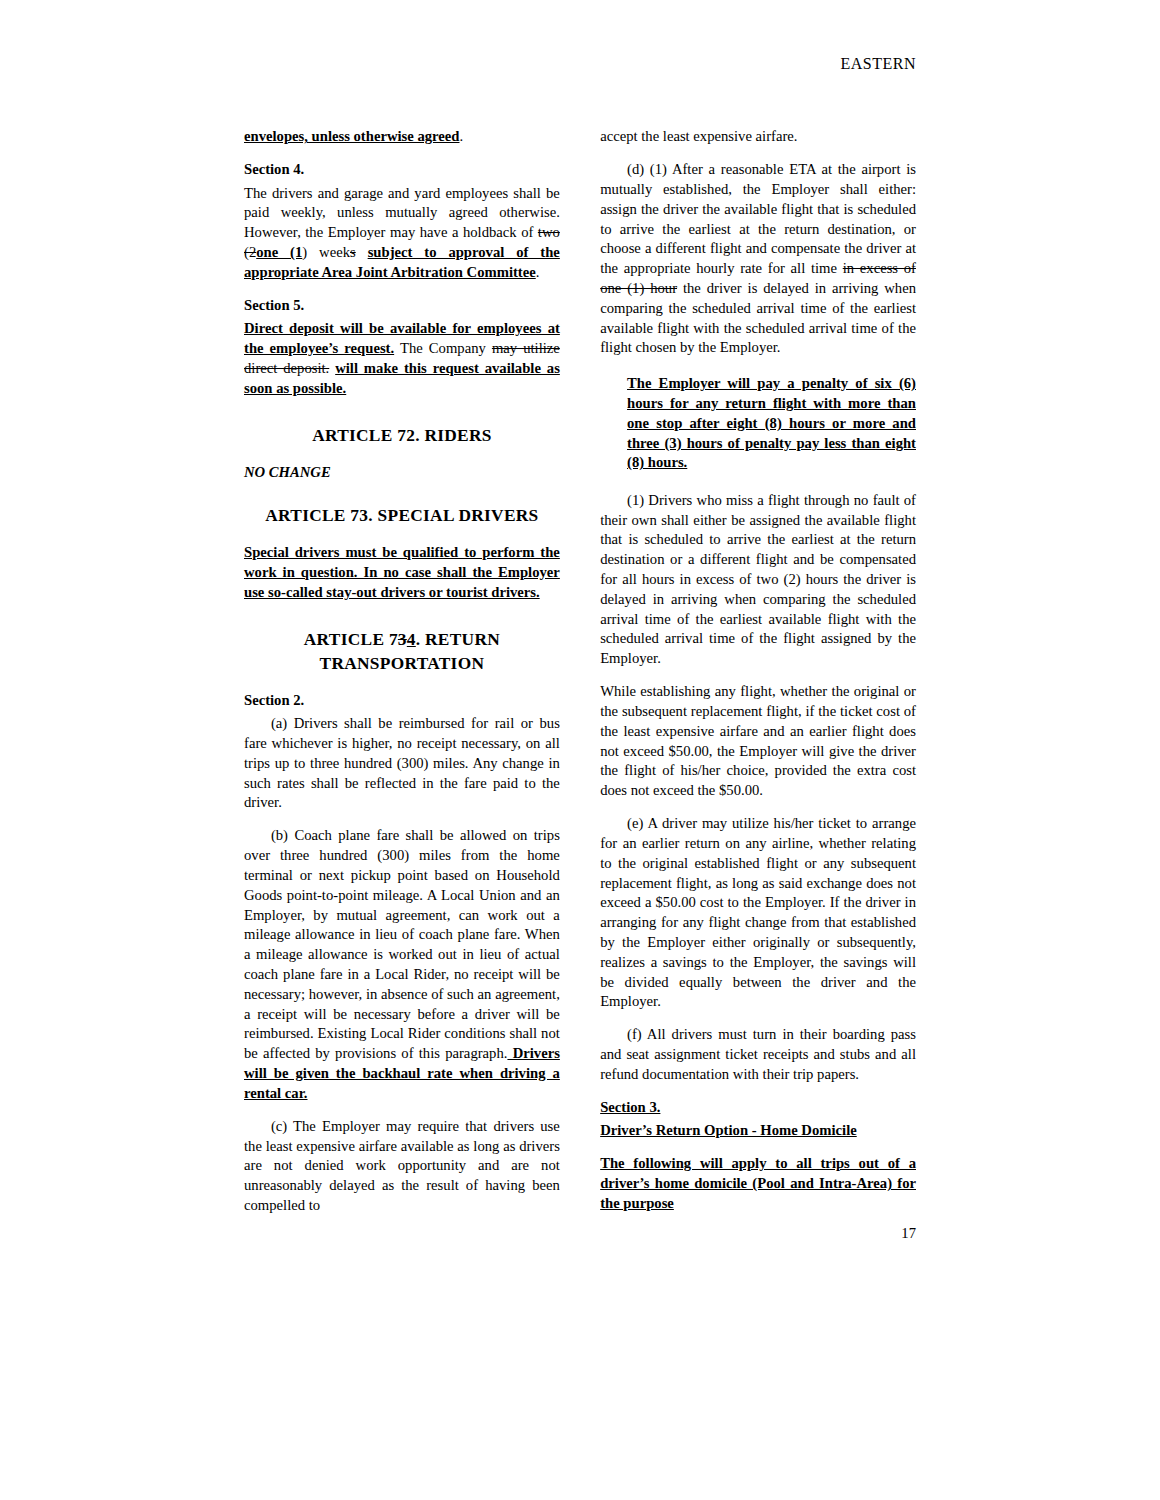EASTERN
envelopes, unless otherwise agreed.
Section 4.
The drivers and garage and yard employees shall be paid weekly, unless mutually agreed otherwise. However, the Employer may have a holdback of two (2 one (1) weeks subject to approval of the appropriate Area Joint Arbitration Committee.
Section 5.
Direct deposit will be available for employees at the employee’s request. The Company may utilize direct deposit. will make this request available as soon as possible.
ARTICLE 72. RIDERS
NO CHANGE
ARTICLE 73. SPECIAL DRIVERS
Special drivers must be qualified to perform the work in question. In no case shall the Employer use so-called stay-out drivers or tourist drivers.
ARTICLE 734. RETURN
TRANSPORTATION
Section 2.
(a) Drivers shall be reimbursed for rail or bus fare whichever is higher, no receipt necessary, on all trips up to three hundred (300) miles. Any change in such rates shall be reflected in the fare paid to the driver.
(b) Coach plane fare shall be allowed on trips over three hundred (300) miles from the home terminal or next pickup point based on Household Goods point-to-point mileage. A Local Union and an Employer, by mutual agreement, can work out a mileage allowance in lieu of coach plane fare. When a mileage allowance is worked out in lieu of actual coach plane fare in a Local Rider, no receipt will be necessary; however, in absence of such an agreement, a receipt will be necessary before a driver will be reimbursed. Existing Local Rider conditions shall not be affected by provisions of this paragraph. Drivers will be given the backhaul rate when driving a rental car.
(c) The Employer may require that drivers use the least expensive airfare available as long as drivers are not denied work opportunity and are not unreasonably delayed as the result of having been compelled to
accept the least expensive airfare.
(d) (1) After a reasonable ETA at the airport is mutually established, the Employer shall either: assign the driver the available flight that is scheduled to arrive the earliest at the return destination, or choose a different flight and compensate the driver at the appropriate hourly rate for all time in excess of one (1) hour the driver is delayed in arriving when comparing the scheduled arrival time of the earliest available flight with the scheduled arrival time of the flight chosen by the Employer.
The Employer will pay a penalty of six (6) hours for any return flight with more than one stop after eight (8) hours or more and three (3) hours of penalty pay less than eight (8) hours.
(1) Drivers who miss a flight through no fault of their own shall either be assigned the available flight that is scheduled to arrive the earliest at the return destination or a different flight and be compensated for all hours in excess of two (2) hours the driver is delayed in arriving when comparing the scheduled arrival time of the earliest available flight with the scheduled arrival time of the flight assigned by the Employer.
While establishing any flight, whether the original or the subsequent replacement flight, if the ticket cost of the least expensive airfare and an earlier flight does not exceed $50.00, the Employer will give the driver the flight of his/her choice, provided the extra cost does not exceed the $50.00.
(e) A driver may utilize his/her ticket to arrange for an earlier return on any airline, whether relating to the original established flight or any subsequent replacement flight, as long as said exchange does not exceed a $50.00 cost to the Employer. If the driver in arranging for any flight change from that established by the Employer either originally or subsequently, realizes a savings to the Employer, the savings will be divided equally between the driver and the Employer.
(f) All drivers must turn in their boarding pass and seat assignment ticket receipts and stubs and all refund documentation with their trip papers.
Section 3.
Driver’s Return Option - Home Domicile
The following will apply to all trips out of a driver’s home domicile (Pool and Intra-Area) for the purpose
17